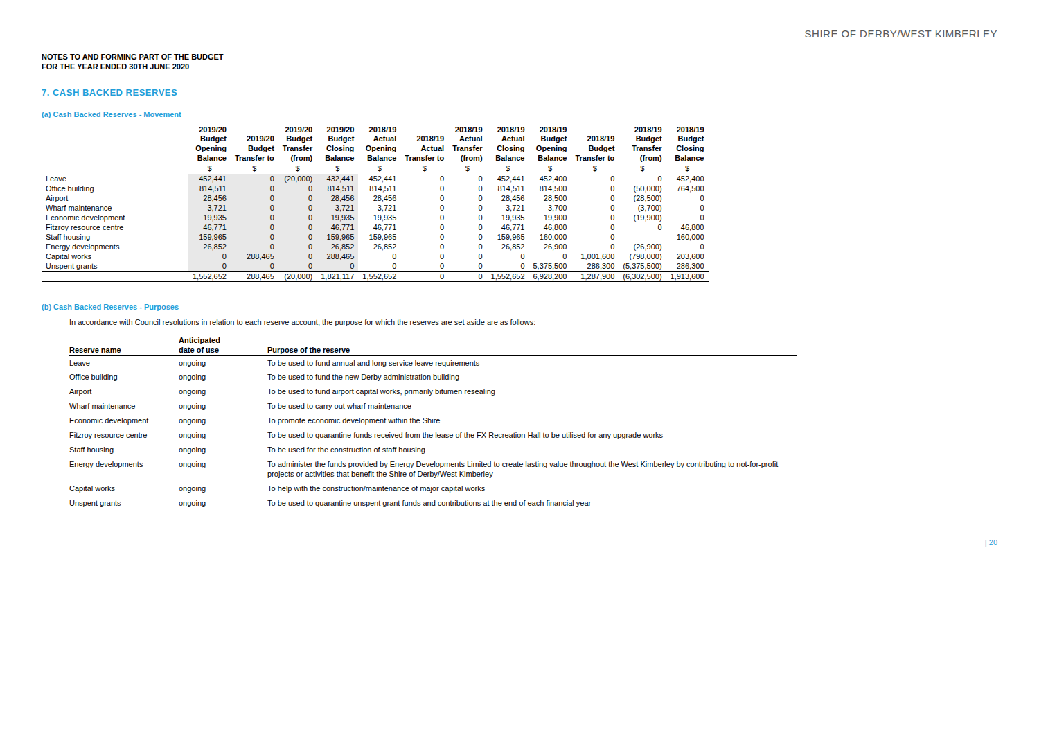SHIRE OF DERBY/WEST KIMBERLEY
NOTES TO AND FORMING PART OF THE BUDGET
FOR THE YEAR ENDED 30TH JUNE 2020
7. CASH BACKED RESERVES
(a) Cash Backed Reserves - Movement
| | 2019/20 Budget Opening Balance | 2019/20 Budget Transfer to | 2019/20 Budget Transfer (from) | 2019/20 Budget Closing Balance | 2018/19 Actual Opening Balance | 2018/19 Actual Transfer to | 2018/19 Actual Transfer (from) | 2018/19 Actual Closing Balance | 2018/19 Budget Opening Balance | 2018/19 Budget Transfer to | 2018/19 Budget Transfer (from) | 2018/19 Budget Closing Balance |
| --- | --- | --- | --- | --- | --- | --- | --- | --- | --- | --- | --- | --- |
| | $ | $ | $ | $ | $ | $ | $ | $ | $ | $ | $ | $ |
| Leave | 452,441 | 0 | (20,000) | 432,441 | 452,441 | 0 | 0 | 452,441 | 452,400 | 0 | 0 | 452,400 |
| Office building | 814,511 | 0 | 0 | 814,511 | 814,511 | 0 | 0 | 814,511 | 814,500 | 0 | (50,000) | 764,500 |
| Airport | 28,456 | 0 | 0 | 28,456 | 28,456 | 0 | 0 | 28,456 | 28,500 | 0 | (28,500) | 0 |
| Wharf maintenance | 3,721 | 0 | 0 | 3,721 | 3,721 | 0 | 0 | 3,721 | 3,700 | 0 | (3,700) | 0 |
| Economic development | 19,935 | 0 | 0 | 19,935 | 19,935 | 0 | 0 | 19,935 | 19,900 | 0 | (19,900) | 0 |
| Fitzroy resource centre | 46,771 | 0 | 0 | 46,771 | 46,771 | 0 | 0 | 46,771 | 46,800 | 0 | 0 | 46,800 |
| Staff housing | 159,965 | 0 | 0 | 159,965 | 159,965 | 0 | 0 | 159,965 | 160,000 | 0 | | 160,000 |
| Energy developments | 26,852 | 0 | 0 | 26,852 | 26,852 | 0 | 0 | 26,852 | 26,900 | 0 | (26,900) | 0 |
| Capital works | 0 | 288,465 | 0 | 288,465 | 0 | 0 | 0 | 0 | 0 | 1,001,600 | (798,000) | 203,600 |
| Unspent grants | 0 | 0 | 0 | 0 | 0 | 0 | 0 | 0 | 5,375,500 | 286,300 | (5,375,500) | 286,300 |
| | 1,552,652 | 288,465 | (20,000) | 1,821,117 | 1,552,652 | 0 | 0 | 1,552,652 | 6,928,200 | 1,287,900 | (6,302,500) | 1,913,600 |
(b) Cash Backed Reserves - Purposes
In accordance with Council resolutions in relation to each reserve account, the purpose for which the reserves are set aside are as follows:
| | Anticipated | |
| --- | --- | --- |
| Reserve name | date of use | Purpose of the reserve |
| Leave | ongoing | To be used to fund annual and long service leave requirements |
| Office building | ongoing | To be used to fund the new Derby administration building |
| Airport | ongoing | To be used to fund airport capital works, primarily bitumen resealing |
| Wharf maintenance | ongoing | To be used to carry out wharf maintenance |
| Economic development | ongoing | To promote economic development within the Shire |
| Fitzroy resource centre | ongoing | To be used to quarantine funds received from the lease of the FX Recreation Hall to be utilised for any upgrade works |
| Staff housing | ongoing | To be used for the construction of staff housing |
| Energy developments | ongoing | To administer the funds provided by Energy Developments Limited to create lasting value throughout the West Kimberley by contributing to not-for-profit projects or activities that benefit the Shire of Derby/West Kimberley |
| Capital works | ongoing | To help with the construction/maintenance of major capital works |
| Unspent grants | ongoing | To be used to quarantine unspent grant funds and contributions at the end of each financial year |
| 20